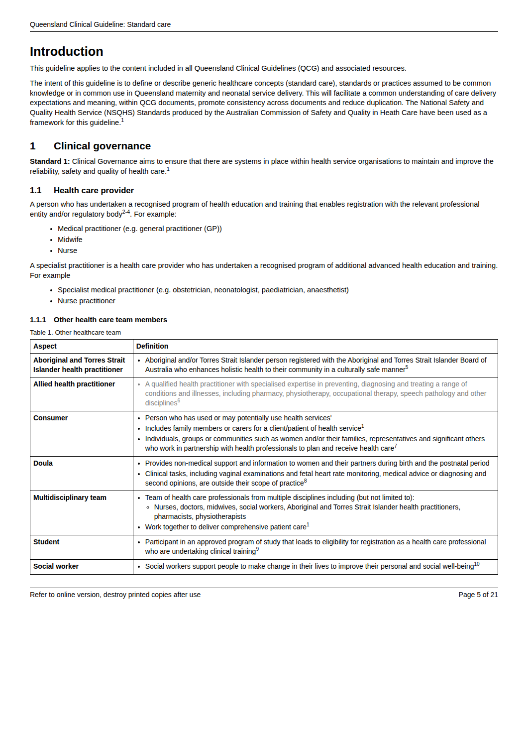Queensland Clinical Guideline: Standard care
Introduction
This guideline applies to the content included in all Queensland Clinical Guidelines (QCG) and associated resources.
The intent of this guideline is to define or describe generic healthcare concepts (standard care), standards or practices assumed to be common knowledge or in common use in Queensland maternity and neonatal service delivery. This will facilitate a common understanding of care delivery expectations and meaning, within QCG documents, promote consistency across documents and reduce duplication. The National Safety and Quality Health Service (NSQHS) Standards produced by the Australian Commission of Safety and Quality in Heath Care have been used as a framework for this guideline.1
1 Clinical governance
Standard 1: Clinical Governance aims to ensure that there are systems in place within health service organisations to maintain and improve the reliability, safety and quality of health care.1
1.1 Health care provider
A person who has undertaken a recognised program of health education and training that enables registration with the relevant professional entity and/or regulatory body2-4. For example:
Medical practitioner (e.g. general practitioner (GP))
Midwife
Nurse
A specialist practitioner is a health care provider who has undertaken a recognised program of additional advanced health education and training. For example
Specialist medical practitioner (e.g. obstetrician, neonatologist, paediatrician, anaesthetist)
Nurse practitioner
1.1.1 Other health care team members
Table 1. Other healthcare team
| Aspect | Definition |
| --- | --- |
| Aboriginal and Torres Strait Islander health practitioner | Aboriginal and/or Torres Strait Islander person registered with the Aboriginal and Torres Strait Islander Board of Australia who enhances holistic health to their community in a culturally safe manner 5 |
| Allied health practitioner | A qualified health practitioner with specialised expertise in preventing, diagnosing and treating a range of conditions and illnesses, including pharmacy, physiotherapy, occupational therapy, speech pathology and other disciplines 6 |
| Consumer | Person who has used or may potentially use health services' Includes family members or carers for a client/patient of health service 1 Individuals, groups or communities such as women and/or their families, representatives and significant others who work in partnership with health professionals to plan and receive health care 7 |
| Doula | Provides non-medical support and information to women and their partners during birth and the postnatal period Clinical tasks, including vaginal examinations and fetal heart rate monitoring, medical advice or diagnosing and second opinions, are outside their scope of practice 8 |
| Multidisciplinary team | Team of health care professionals from multiple disciplines including (but not limited to): Nurses, doctors, midwives, social workers, Aboriginal and Torres Strait Islander health practitioners, pharmacists, physiotherapists Work together to deliver comprehensive patient care 1 |
| Student | Participant in an approved program of study that leads to eligibility for registration as a health care professional who are undertaking clinical training 9 |
| Social worker | Social workers support people to make change in their lives to improve their personal and social well-being 10 |
Refer to online version, destroy printed copies after use Page 5 of 21